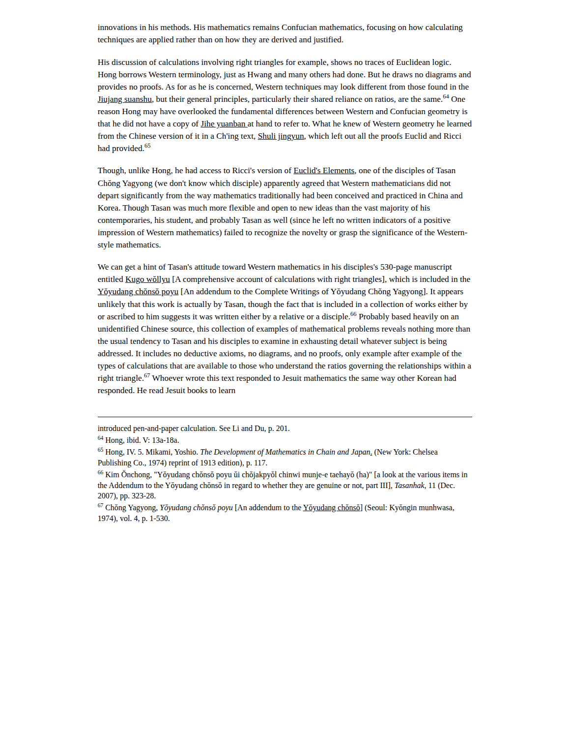innovations in his methods. His mathematics remains Confucian mathematics, focusing on how calculating techniques are applied rather than on how they are derived and justified.
His discussion of calculations involving right triangles for example, shows no traces of Euclidean logic. Hong borrows Western terminology, just as Hwang and many others had done. But he draws no diagrams and provides no proofs. As for as he is concerned, Western techniques may look different from those found in the Jiujang suanshu, but their general principles, particularly their shared reliance on ratios, are the same.64 One reason Hong may have overlooked the fundamental differences between Western and Confucian geometry is that he did not have a copy of Jihe yuanban at hand to refer to. What he knew of Western geometry he learned from the Chinese version of it in a Ch'ing text, Shuli jingyun, which left out all the proofs Euclid and Ricci had provided.65
Though, unlike Hong, he had access to Ricci's version of Euclid's Elements, one of the disciples of Tasan Chŏng Yagyong (we don't know which disciple) apparently agreed that Western mathematicians did not depart significantly from the way mathematics traditionally had been conceived and practiced in China and Korea. Though Tasan was much more flexible and open to new ideas than the vast majority of his contemporaries, his student, and probably Tasan as well (since he left no written indicators of a positive impression of Western mathematics) failed to recognize the novelty or grasp the significance of the Western-style mathematics.
We can get a hint of Tasan's attitude toward Western mathematics in his disciples's 530-page manuscript entitled Kugo wŏllyu [A comprehensive account of calculations with right triangles], which is included in the Yŏyudang chŏnsŏ poyu [An addendum to the Complete Writings of Yŏyudang Chŏng Yagyong]. It appears unlikely that this work is actually by Tasan, though the fact that is included in a collection of works either by or ascribed to him suggests it was written either by a relative or a disciple.66 Probably based heavily on an unidentified Chinese source, this collection of examples of mathematical problems reveals nothing more than the usual tendency to Tasan and his disciples to examine in exhausting detail whatever subject is being addressed. It includes no deductive axioms, no diagrams, and no proofs, only example after example of the types of calculations that are available to those who understand the ratios governing the relationships within a right triangle.67 Whoever wrote this text responded to Jesuit mathematics the same way other Korean had responded. He read Jesuit books to learn
introduced pen-and-paper calculation. See Li and Du, p. 201.
64 Hong, ibid. V: 13a-18a.
65 Hong, IV. 5. Mikami, Yoshio. The Development of Mathematics in Chain and Japan. (New York: Chelsea Publishing Co., 1974) reprint of 1913 edition), p. 117.
66 Kim Ŏnchong, "Yŏyudang chŏnsŏ poyu ŭi chŏjakpyŏl chinwi munje-e taehayŏ (ha)" [a look at the various items in the Addendum to the Yŏyudang chŏnsŏ in regard to whether they are genuine or not, part III], Tasanhak, 11 (Dec. 2007), pp. 323-28.
67 Chŏng Yagyong, Yŏyudang chŏnsŏ poyu [An addendum to the Yŏyudang chŏnsŏ] (Seoul: Kyŏngin munhwasa, 1974), vol. 4, p. 1-530.